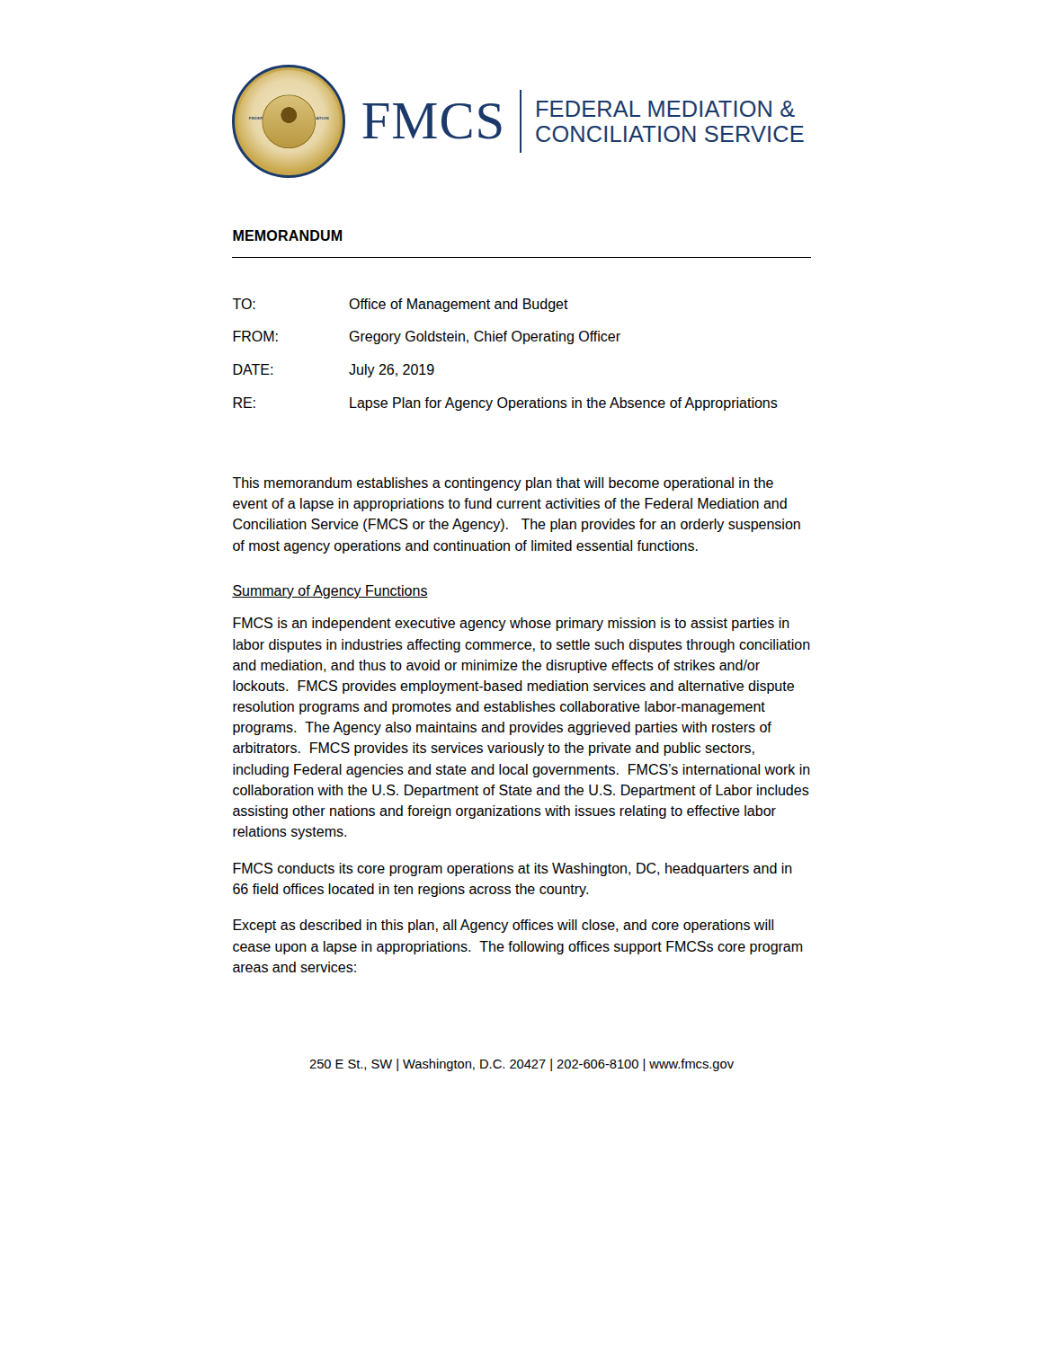FMCS FEDERAL MEDIATION &
CONCILIATION SERVICE
MEMORANDUM
| TO: | Office of Management and Budget |
| FROM: | Gregory Goldstein, Chief Operating Officer |
| DATE: | July 26, 2019 |
| RE: | Lapse Plan for Agency Operations in the Absence of Appropriations |
This memorandum establishes a contingency plan that will become operational in the event of a lapse in appropriations to fund current activities of the Federal Mediation and Conciliation Service (FMCS or the Agency). The plan provides for an orderly suspension of most agency operations and continuation of limited essential functions.
Summary of Agency Functions
FMCS is an independent executive agency whose primary mission is to assist parties in labor disputes in industries affecting commerce, to settle such disputes through conciliation and mediation, and thus to avoid or minimize the disruptive effects of strikes and/or lockouts. FMCS provides employment-based mediation services and alternative dispute resolution programs and promotes and establishes collaborative labor-management programs. The Agency also maintains and provides aggrieved parties with rosters of arbitrators. FMCS provides its services variously to the private and public sectors, including Federal agencies and state and local governments. FMCS’s international work in collaboration with the U.S. Department of State and the U.S. Department of Labor includes assisting other nations and foreign organizations with issues relating to effective labor relations systems.
FMCS conducts its core program operations at its Washington, DC, headquarters and in 66 field offices located in ten regions across the country.
Except as described in this plan, all Agency offices will close, and core operations will cease upon a lapse in appropriations. The following offices support FMCSs core program areas and services:
250 E St., SW | Washington, D.C. 20427 | 202-606-8100 | www.fmcs.gov